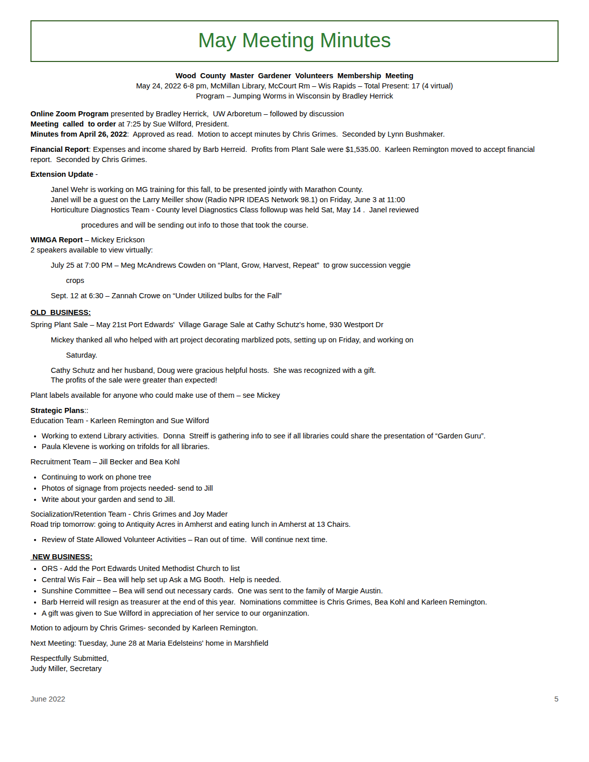May Meeting Minutes
Wood County Master Gardener Volunteers Membership Meeting
May 24, 2022 6-8 pm, McMillan Library, McCourt Rm – Wis Rapids – Total Present: 17 (4 virtual)
Program – Jumping Worms in Wisconsin by Bradley Herrick
Online Zoom Program presented by Bradley Herrick, UW Arboretum – followed by discussion
Meeting called to order at 7:25 by Sue Wilford, President.
Minutes from April 26, 2022: Approved as read. Motion to accept minutes by Chris Grimes. Seconded by Lynn Bushmaker.
Financial Report: Expenses and income shared by Barb Herreid. Profits from Plant Sale were $1,535.00. Karleen Remington moved to accept financial report. Seconded by Chris Grimes.
Extension Update -
Janel Wehr is working on MG training for this fall, to be presented jointly with Marathon County.
Janel will be a guest on the Larry Meiller show (Radio NPR IDEAS Network 98.1) on Friday, June 3 at 11:00
Horticulture Diagnostics Team - County level Diagnostics Class followup was held Sat, May 14 . Janel reviewed
procedures and will be sending out info to those that took the course.
WIMGA Report – Mickey Erickson
2 speakers available to view virtually:
July 25 at 7:00 PM – Meg McAndrews Cowden on “Plant, Grow, Harvest, Repeat” to grow succession veggie
crops
Sept. 12 at 6:30 – Zannah Crowe on “Under Utilized bulbs for the Fall”
OLD BUSINESS:
Spring Plant Sale – May 21st Port Edwards' Village Garage Sale at Cathy Schutz's home, 930 Westport Dr
Mickey thanked all who helped with art project decorating marblized pots, setting up on Friday, and working on
Saturday.
Cathy Schutz and her husband, Doug were gracious helpful hosts. She was recognized with a gift.
The profits of the sale were greater than expected!
Plant labels available for anyone who could make use of them – see Mickey
Strategic Plans::
Education Team - Karleen Remington and Sue Wilford
Working to extend Library activities. Donna Streiff is gathering info to see if all libraries could share the presentation of “Garden Guru”.
Paula Klevene is working on trifolds for all libraries.
Recruitment Team – Jill Becker and Bea Kohl
Continuing to work on phone tree
Photos of signage from projects needed- send to Jill
Write about your garden and send to Jill.
Socialization/Retention Team - Chris Grimes and Joy Mader
Road trip tomorrow: going to Antiquity Acres in Amherst and eating lunch in Amherst at 13 Chairs.
Review of State Allowed Volunteer Activities – Ran out of time. Will continue next time.
NEW BUSINESS:
ORS - Add the Port Edwards United Methodist Church to list
Central Wis Fair – Bea will help set up Ask a MG Booth. Help is needed.
Sunshine Committee – Bea will send out necessary cards. One was sent to the family of Margie Austin.
Barb Herreid will resign as treasurer at the end of this year. Nominations committee is Chris Grimes, Bea Kohl and Karleen Remington.
A gift was given to Sue Wilford in appreciation of her service to our organinzation.
Motion to adjourn by Chris Grimes- seconded by Karleen Remington.
Next Meeting: Tuesday, June 28 at Maria Edelsteins' home in Marshfield
Respectfully Submitted,
Judy Miller, Secretary
June 2022
5